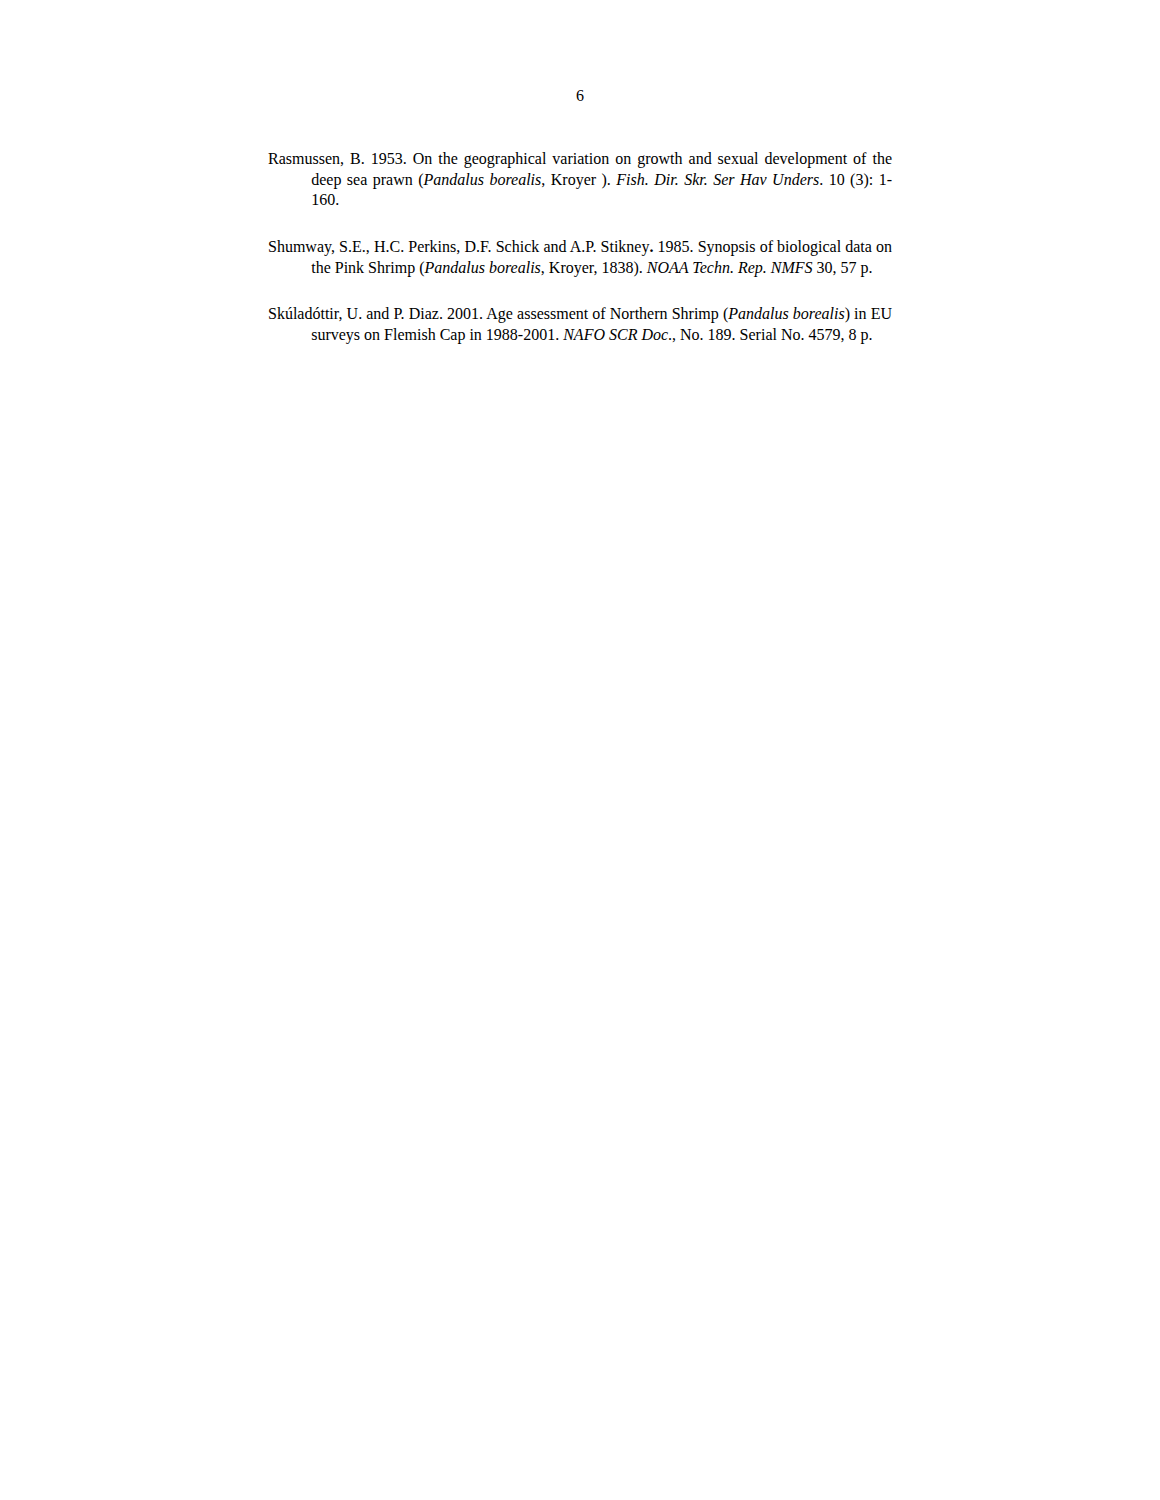6
Rasmussen, B. 1953. On the geographical variation on growth and sexual development of the deep sea prawn (Pandalus borealis, Kroyer ). Fish. Dir. Skr. Ser Hav Unders. 10 (3): 1-160.
Shumway, S.E., H.C. Perkins, D.F. Schick and A.P. Stikney. 1985. Synopsis of biological data on the Pink Shrimp (Pandalus borealis, Kroyer, 1838). NOAA Techn. Rep. NMFS 30, 57 p.
Skúladóttir, U. and P. Diaz. 2001. Age assessment of Northern Shrimp (Pandalus borealis) in EU surveys on Flemish Cap in 1988-2001. NAFO SCR Doc., No. 189. Serial No. 4579, 8 p.